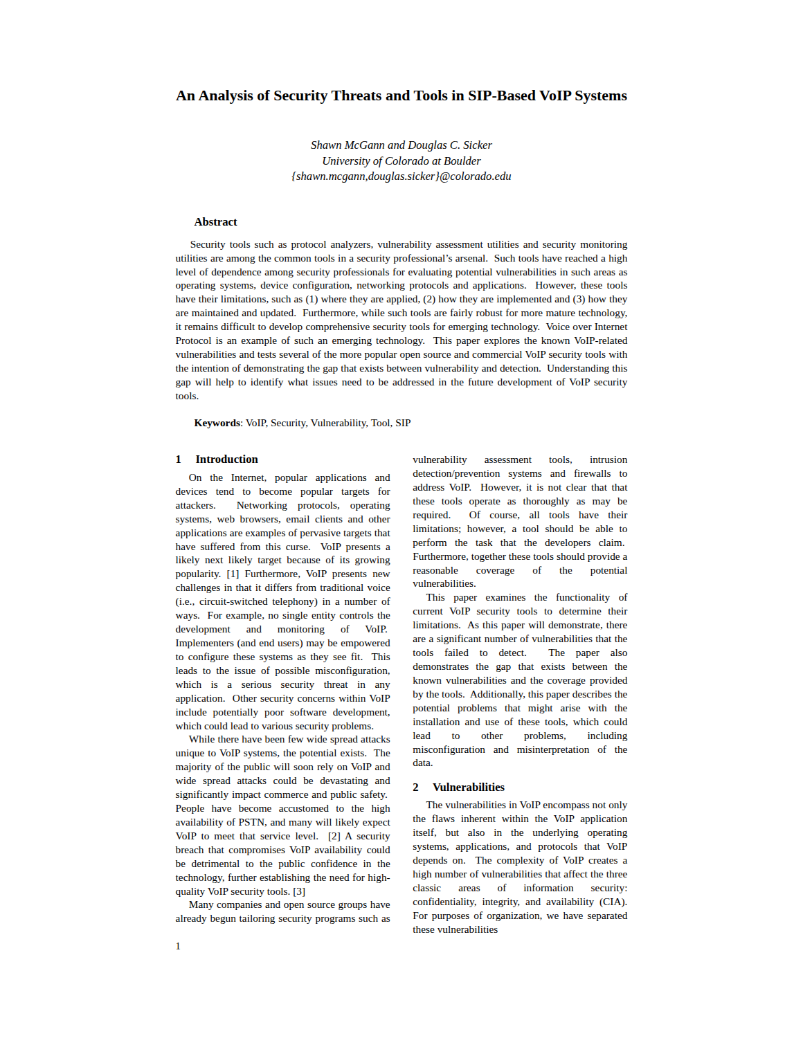An Analysis of Security Threats and Tools in SIP-Based VoIP Systems
Shawn McGann and Douglas C. Sicker
University of Colorado at Boulder
{shawn.mcgann,douglas.sicker}@colorado.edu
Abstract
Security tools such as protocol analyzers, vulnerability assessment utilities and security monitoring utilities are among the common tools in a security professional’s arsenal. Such tools have reached a high level of dependence among security professionals for evaluating potential vulnerabilities in such areas as operating systems, device configuration, networking protocols and applications. However, these tools have their limitations, such as (1) where they are applied, (2) how they are implemented and (3) how they are maintained and updated. Furthermore, while such tools are fairly robust for more mature technology, it remains difficult to develop comprehensive security tools for emerging technology. Voice over Internet Protocol is an example of such an emerging technology. This paper explores the known VoIP-related vulnerabilities and tests several of the more popular open source and commercial VoIP security tools with the intention of demonstrating the gap that exists between vulnerability and detection. Understanding this gap will help to identify what issues need to be addressed in the future development of VoIP security tools.
Keywords: VoIP, Security, Vulnerability, Tool, SIP
1 Introduction
On the Internet, popular applications and devices tend to become popular targets for attackers. Networking protocols, operating systems, web browsers, email clients and other applications are examples of pervasive targets that have suffered from this curse. VoIP presents a likely next likely target because of its growing popularity. [1] Furthermore, VoIP presents new challenges in that it differs from traditional voice (i.e., circuit-switched telephony) in a number of ways. For example, no single entity controls the development and monitoring of VoIP. Implementers (and end users) may be empowered to configure these systems as they see fit. This leads to the issue of possible misconfiguration, which is a serious security threat in any application. Other security concerns within VoIP include potentially poor software development, which could lead to various security problems.
While there have been few wide spread attacks unique to VoIP systems, the potential exists. The majority of the public will soon rely on VoIP and wide spread attacks could be devastating and significantly impact commerce and public safety. People have become accustomed to the high availability of PSTN, and many will likely expect VoIP to meet that service level. [2] A security breach that compromises VoIP availability could be detrimental to the public confidence in the technology, further establishing the need for high-quality VoIP security tools. [3]
Many companies and open source groups have already begun tailoring security programs such as vulnerability assessment tools, intrusion detection/prevention systems and firewalls to address VoIP. However, it is not clear that that these tools operate as thoroughly as may be required. Of course, all tools have their limitations; however, a tool should be able to perform the task that the developers claim. Furthermore, together these tools should provide a reasonable coverage of the potential vulnerabilities.
This paper examines the functionality of current VoIP security tools to determine their limitations. As this paper will demonstrate, there are a significant number of vulnerabilities that the tools failed to detect. The paper also demonstrates the gap that exists between the known vulnerabilities and the coverage provided by the tools. Additionally, this paper describes the potential problems that might arise with the installation and use of these tools, which could lead to other problems, including misconfiguration and misinterpretation of the data.
2 Vulnerabilities
The vulnerabilities in VoIP encompass not only the flaws inherent within the VoIP application itself, but also in the underlying operating systems, applications, and protocols that VoIP depends on. The complexity of VoIP creates a high number of vulnerabilities that affect the three classic areas of information security: confidentiality, integrity, and availability (CIA). For purposes of organization, we have separated these vulnerabilities
1